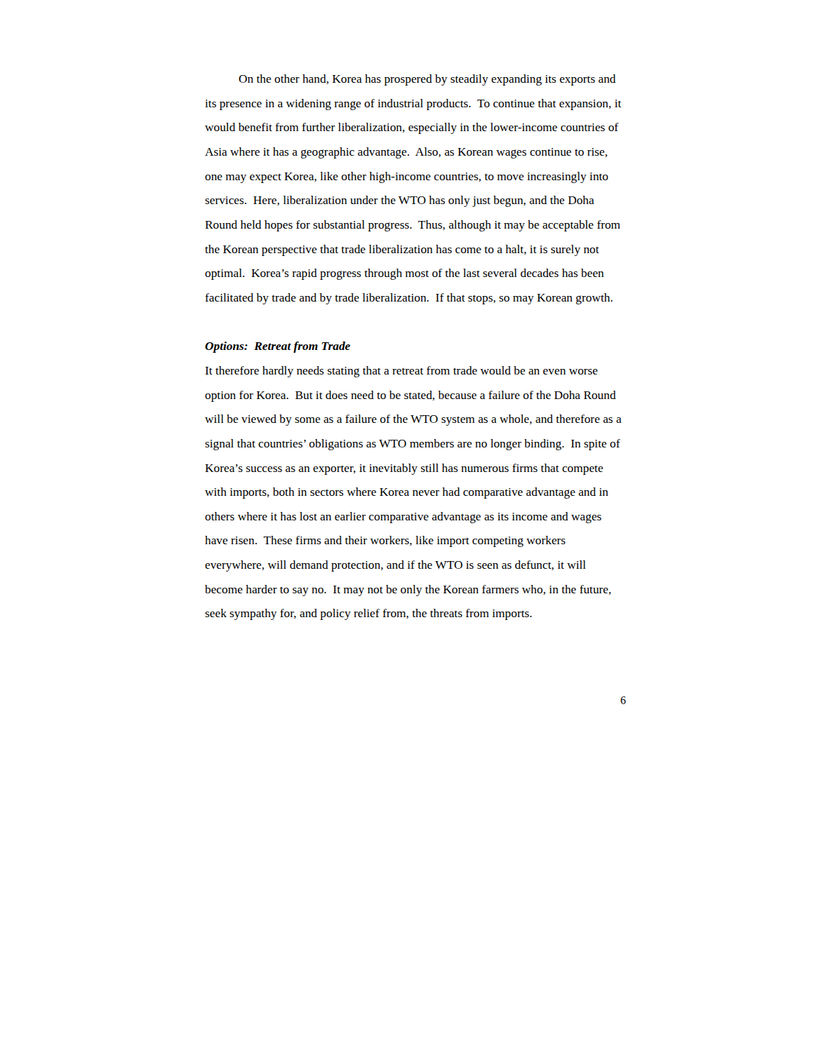On the other hand, Korea has prospered by steadily expanding its exports and its presence in a widening range of industrial products. To continue that expansion, it would benefit from further liberalization, especially in the lower-income countries of Asia where it has a geographic advantage. Also, as Korean wages continue to rise, one may expect Korea, like other high-income countries, to move increasingly into services. Here, liberalization under the WTO has only just begun, and the Doha Round held hopes for substantial progress. Thus, although it may be acceptable from the Korean perspective that trade liberalization has come to a halt, it is surely not optimal. Korea’s rapid progress through most of the last several decades has been facilitated by trade and by trade liberalization. If that stops, so may Korean growth.
Options: Retreat from Trade
It therefore hardly needs stating that a retreat from trade would be an even worse option for Korea. But it does need to be stated, because a failure of the Doha Round will be viewed by some as a failure of the WTO system as a whole, and therefore as a signal that countries’ obligations as WTO members are no longer binding. In spite of Korea’s success as an exporter, it inevitably still has numerous firms that compete with imports, both in sectors where Korea never had comparative advantage and in others where it has lost an earlier comparative advantage as its income and wages have risen. These firms and their workers, like import competing workers everywhere, will demand protection, and if the WTO is seen as defunct, it will become harder to say no. It may not be only the Korean farmers who, in the future, seek sympathy for, and policy relief from, the threats from imports.
6